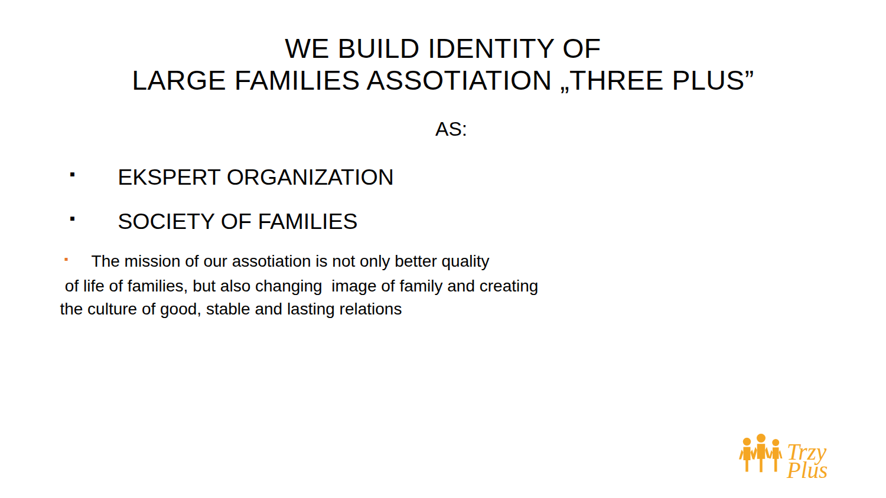WE BUILD IDENTITY OF
LARGE FAMILIES ASSOTIATION „THREE PLUS”
AS:
EKSPERT ORGANIZATION
SOCIETY OF FAMILIES
The mission of our assotiation is not only better quality
of life of families, but also changing image of family and creating
the culture of good, stable and lasting relations
Trzy Plus logo Trzy Plus